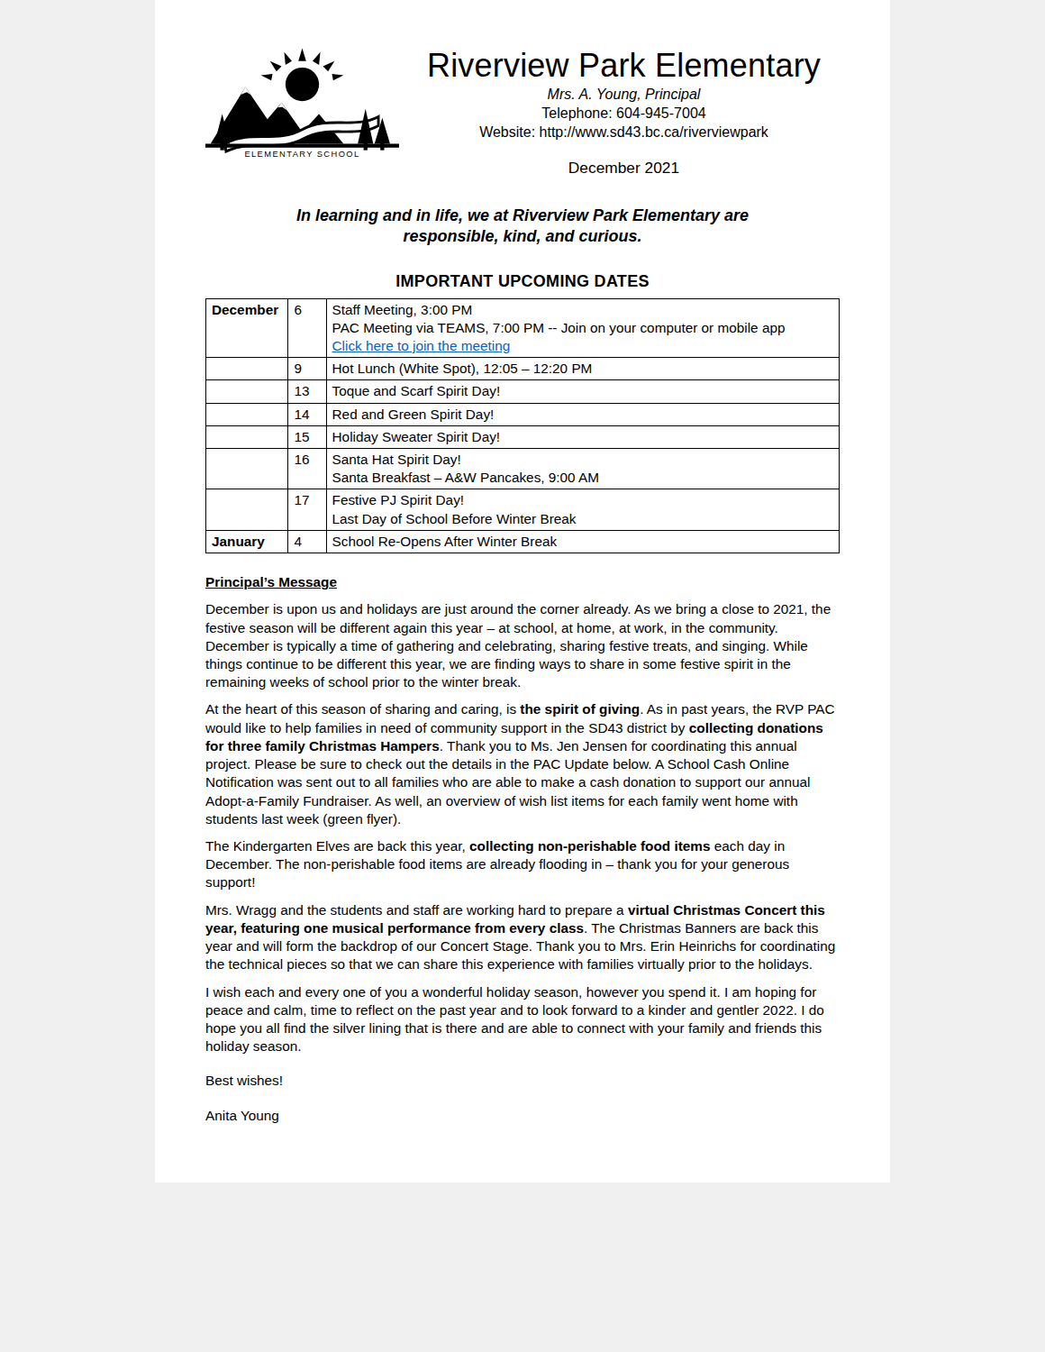ELEMENTARY SCHOOL
Riverview Park Elementary
Mrs. A. Young, Principal
Telephone: 604-945-7004
Website: http://www.sd43.bc.ca/riverviewpark
December 2021
In learning and in life, we at Riverview Park Elementary are
responsible, kind, and curious.
IMPORTANT UPCOMING DATES
| December | 6 | Staff Meeting, 3:00 PM PAC Meeting via TEAMS, 7:00 PM -- Join on your computer or mobile app Click here to join the meeting |
| | 9 | Hot Lunch (White Spot), 12:05 – 12:20 PM |
| | 13 | Toque and Scarf Spirit Day! |
| | 14 | Red and Green Spirit Day! |
| | 15 | Holiday Sweater Spirit Day! |
| | 16 | Santa Hat Spirit Day! Santa Breakfast – A&W Pancakes, 9:00 AM |
| | 17 | Festive PJ Spirit Day! Last Day of School Before Winter Break |
| January | 4 | School Re-Opens After Winter Break |
Principal’s Message
December is upon us and holidays are just around the corner already. As we bring a close to 2021, the festive season will be different again this year – at school, at home, at work, in the community. December is typically a time of gathering and celebrating, sharing festive treats, and singing. While things continue to be different this year, we are finding ways to share in some festive spirit in the remaining weeks of school prior to the winter break.
At the heart of this season of sharing and caring, is the spirit of giving. As in past years, the RVP PAC would like to help families in need of community support in the SD43 district by collecting donations for three family Christmas Hampers. Thank you to Ms. Jen Jensen for coordinating this annual project. Please be sure to check out the details in the PAC Update below. A School Cash Online Notification was sent out to all families who are able to make a cash donation to support our annual Adopt-a-Family Fundraiser. As well, an overview of wish list items for each family went home with students last week (green flyer).
The Kindergarten Elves are back this year, collecting non-perishable food items each day in December. The non-perishable food items are already flooding in – thank you for your generous support!
Mrs. Wragg and the students and staff are working hard to prepare a virtual Christmas Concert this year, featuring one musical performance from every class. The Christmas Banners are back this year and will form the backdrop of our Concert Stage. Thank you to Mrs. Erin Heinrichs for coordinating the technical pieces so that we can share this experience with families virtually prior to the holidays.
I wish each and every one of you a wonderful holiday season, however you spend it. I am hoping for peace and calm, time to reflect on the past year and to look forward to a kinder and gentler 2022. I do hope you all find the silver lining that is there and are able to connect with your family and friends this holiday season.
Best wishes!
Anita Young